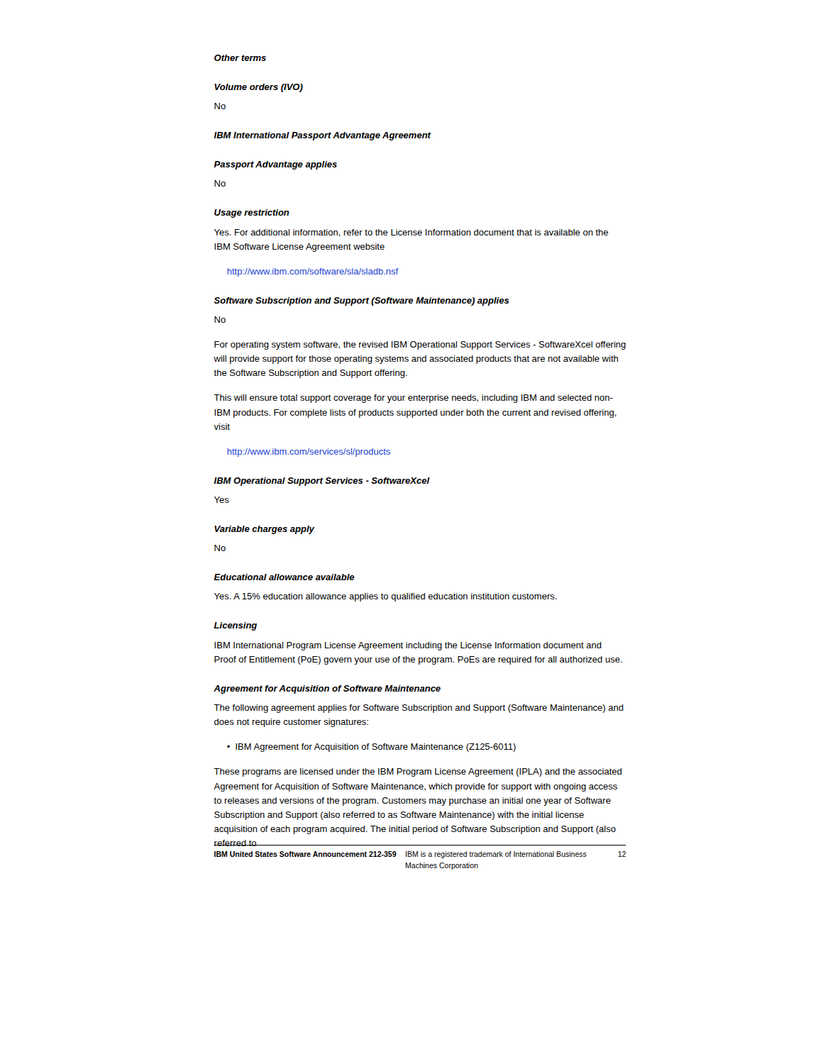Other terms
Volume orders (IVO)
No
IBM International Passport Advantage Agreement
Passport Advantage applies
No
Usage restriction
Yes. For additional information, refer to the License Information document that is available on the IBM Software License Agreement website
http://www.ibm.com/software/sla/sladb.nsf
Software Subscription and Support (Software Maintenance) applies
No
For operating system software, the revised IBM Operational Support Services - SoftwareXcel offering will provide support for those operating systems and associated products that are not available with the Software Subscription and Support offering.
This will ensure total support coverage for your enterprise needs, including IBM and selected non-IBM products. For complete lists of products supported under both the current and revised offering, visit
http://www.ibm.com/services/sl/products
IBM Operational Support Services - SoftwareXcel
Yes
Variable charges apply
No
Educational allowance available
Yes. A 15% education allowance applies to qualified education institution customers.
Licensing
IBM International Program License Agreement including the License Information document and Proof of Entitlement (PoE) govern your use of the program. PoEs are required for all authorized use.
Agreement for Acquisition of Software Maintenance
The following agreement applies for Software Subscription and Support (Software Maintenance) and does not require customer signatures:
IBM Agreement for Acquisition of Software Maintenance (Z125-6011)
These programs are licensed under the IBM Program License Agreement (IPLA) and the associated Agreement for Acquisition of Software Maintenance, which provide for support with ongoing access to releases and versions of the program. Customers may purchase an initial one year of Software Subscription and Support (also referred to as Software Maintenance) with the initial license acquisition of each program acquired. The initial period of Software Subscription and Support (also referred to
IBM United States Software Announcement 212-359 IBM is a registered trademark of International Business Machines Corporation 12